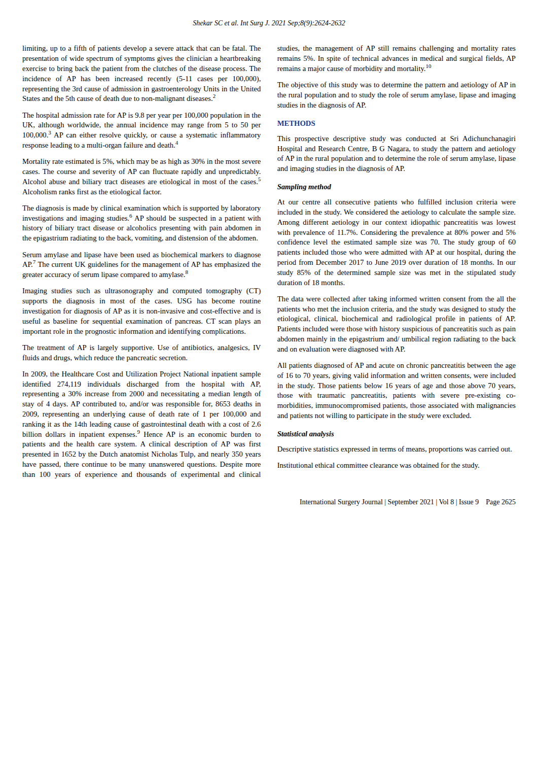Shekar SC et al. Int Surg J. 2021 Sep;8(9):2624-2632
limiting, up to a fifth of patients develop a severe attack that can be fatal. The presentation of wide spectrum of symptoms gives the clinician a heartbreaking exercise to bring back the patient from the clutches of the disease process. The incidence of AP has been increased recently (5-11 cases per 100,000), representing the 3rd cause of admission in gastroenterology Units in the United States and the 5th cause of death due to non-malignant diseases.2
The hospital admission rate for AP is 9.8 per year per 100,000 population in the UK, although worldwide, the annual incidence may range from 5 to 50 per 100,000.3 AP can either resolve quickly, or cause a systematic inflammatory response leading to a multi-organ failure and death.4
Mortality rate estimated is 5%, which may be as high as 30% in the most severe cases. The course and severity of AP can fluctuate rapidly and unpredictably. Alcohol abuse and biliary tract diseases are etiological in most of the cases.5 Alcoholism ranks first as the etiological factor.
The diagnosis is made by clinical examination which is supported by laboratory investigations and imaging studies.6 AP should be suspected in a patient with history of biliary tract disease or alcoholics presenting with pain abdomen in the epigastrium radiating to the back, vomiting, and distension of the abdomen.
Serum amylase and lipase have been used as biochemical markers to diagnose AP.7 The current UK guidelines for the management of AP has emphasized the greater accuracy of serum lipase compared to amylase.8
Imaging studies such as ultrasonography and computed tomography (CT) supports the diagnosis in most of the cases. USG has become routine investigation for diagnosis of AP as it is non-invasive and cost-effective and is useful as baseline for sequential examination of pancreas. CT scan plays an important role in the prognostic information and identifying complications.
The treatment of AP is largely supportive. Use of antibiotics, analgesics, IV fluids and drugs, which reduce the pancreatic secretion.
In 2009, the Healthcare Cost and Utilization Project National inpatient sample identified 274,119 individuals discharged from the hospital with AP, representing a 30% increase from 2000 and necessitating a median length of stay of 4 days. AP contributed to, and/or was responsible for, 8653 deaths in 2009, representing an underlying cause of death rate of 1 per 100,000 and ranking it as the 14th leading cause of gastrointestinal death with a cost of 2.6 billion dollars in inpatient expenses.9 Hence AP is an economic burden to patients and the health care system. A clinical description of AP was first presented in 1652 by the Dutch anatomist Nicholas Tulp, and nearly 350 years have passed, there continue to be many unanswered questions. Despite more than 100 years of experience and thousands of experimental and clinical studies, the management of AP still remains challenging and mortality rates remains 5%. In spite of technical advances in medical and surgical fields, AP remains a major cause of morbidity and mortality.10
The objective of this study was to determine the pattern and aetiology of AP in the rural population and to study the role of serum amylase, lipase and imaging studies in the diagnosis of AP.
Methods
This prospective descriptive study was conducted at Sri Adichunchanagiri Hospital and Research Centre, B G Nagara, to study the pattern and aetiology of AP in the rural population and to determine the role of serum amylase, lipase and imaging studies in the diagnosis of AP.
Sampling method
At our centre all consecutive patients who fulfilled inclusion criteria were included in the study. We considered the aetiology to calculate the sample size. Among different aetiology in our context idiopathic pancreatitis was lowest with prevalence of 11.7%. Considering the prevalence at 80% power and 5% confidence level the estimated sample size was 70. The study group of 60 patients included those who were admitted with AP at our hospital, during the period from December 2017 to June 2019 over duration of 18 months. In our study 85% of the determined sample size was met in the stipulated study duration of 18 months.
The data were collected after taking informed written consent from the all the patients who met the inclusion criteria, and the study was designed to study the etiological, clinical, biochemical and radiological profile in patients of AP. Patients included were those with history suspicious of pancreatitis such as pain abdomen mainly in the epigastrium and/ umbilical region radiating to the back and on evaluation were diagnosed with AP.
All patients diagnosed of AP and acute on chronic pancreatitis between the age of 16 to 70 years, giving valid information and written consents, were included in the study. Those patients below 16 years of age and those above 70 years, those with traumatic pancreatitis, patients with severe pre-existing co-morbidities, immunocompromised patients, those associated with malignancies and patients not willing to participate in the study were excluded.
Statistical analysis
Descriptive statistics expressed in terms of means, proportions was carried out.
Institutional ethical committee clearance was obtained for the study.
International Surgery Journal | September 2021 | Vol 8 | Issue 9 Page 2625